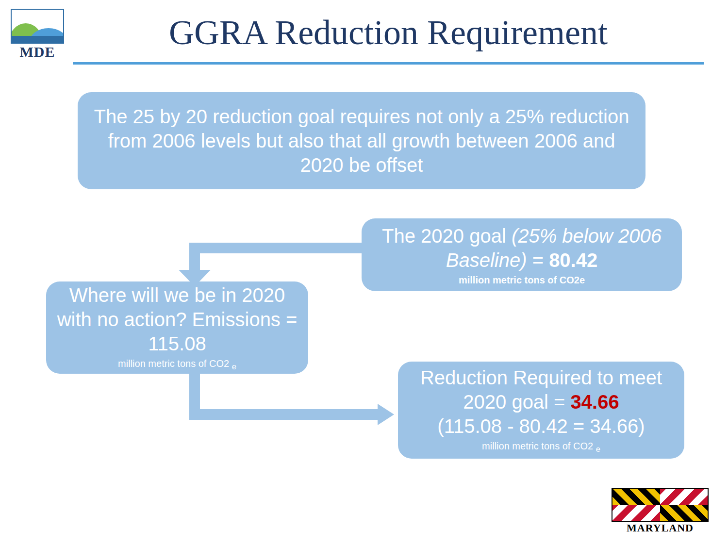MDE
GGRA Reduction Requirement
The 25 by 20 reduction goal requires not only a 25% reduction from 2006 levels but also that all growth between 2006 and 2020 be offset
The 2020 goal (25% below 2006 Baseline) = 80.42
million metric tons of CO2e
Where will we be in 2020 with no action? Emissions = 115.08
million metric tons of CO2 e
Reduction Required to meet 2020 goal = 34.66
(115.08 - 80.42 = 34.66)
million metric tons of CO2 e
MARYLAND